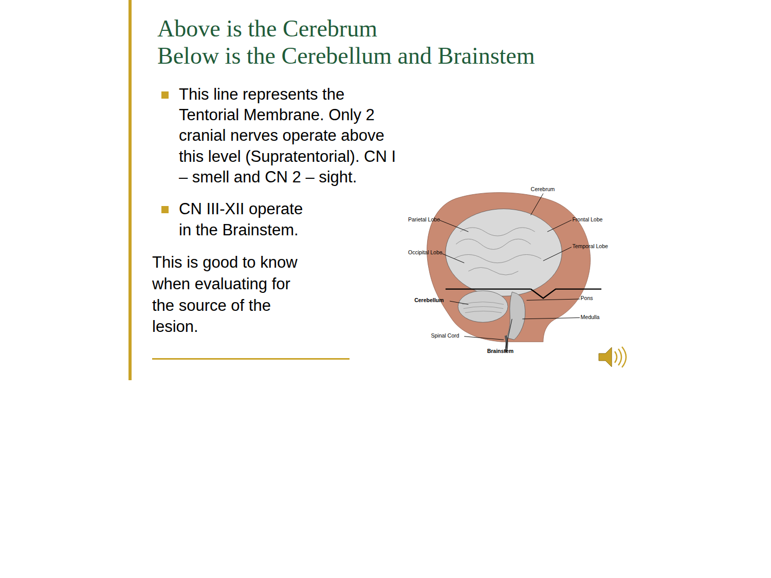Above is the Cerebrum
Below is the Cerebellum and Brainstem
This line represents the Tentorial Membrane. Only 2 cranial nerves operate above this level (Supratentorial). CN I – smell and CN 2 – sight.
CN III-XII operate
in the Brainstem.
This is good to know
when evaluating for
the source of the
lesion.
Cerebrum Frontal Lobe Temporal Lobe Parietal Lobe Occipital Lobe Cerebellum Pons Medulla Spinal Cord Brainstem